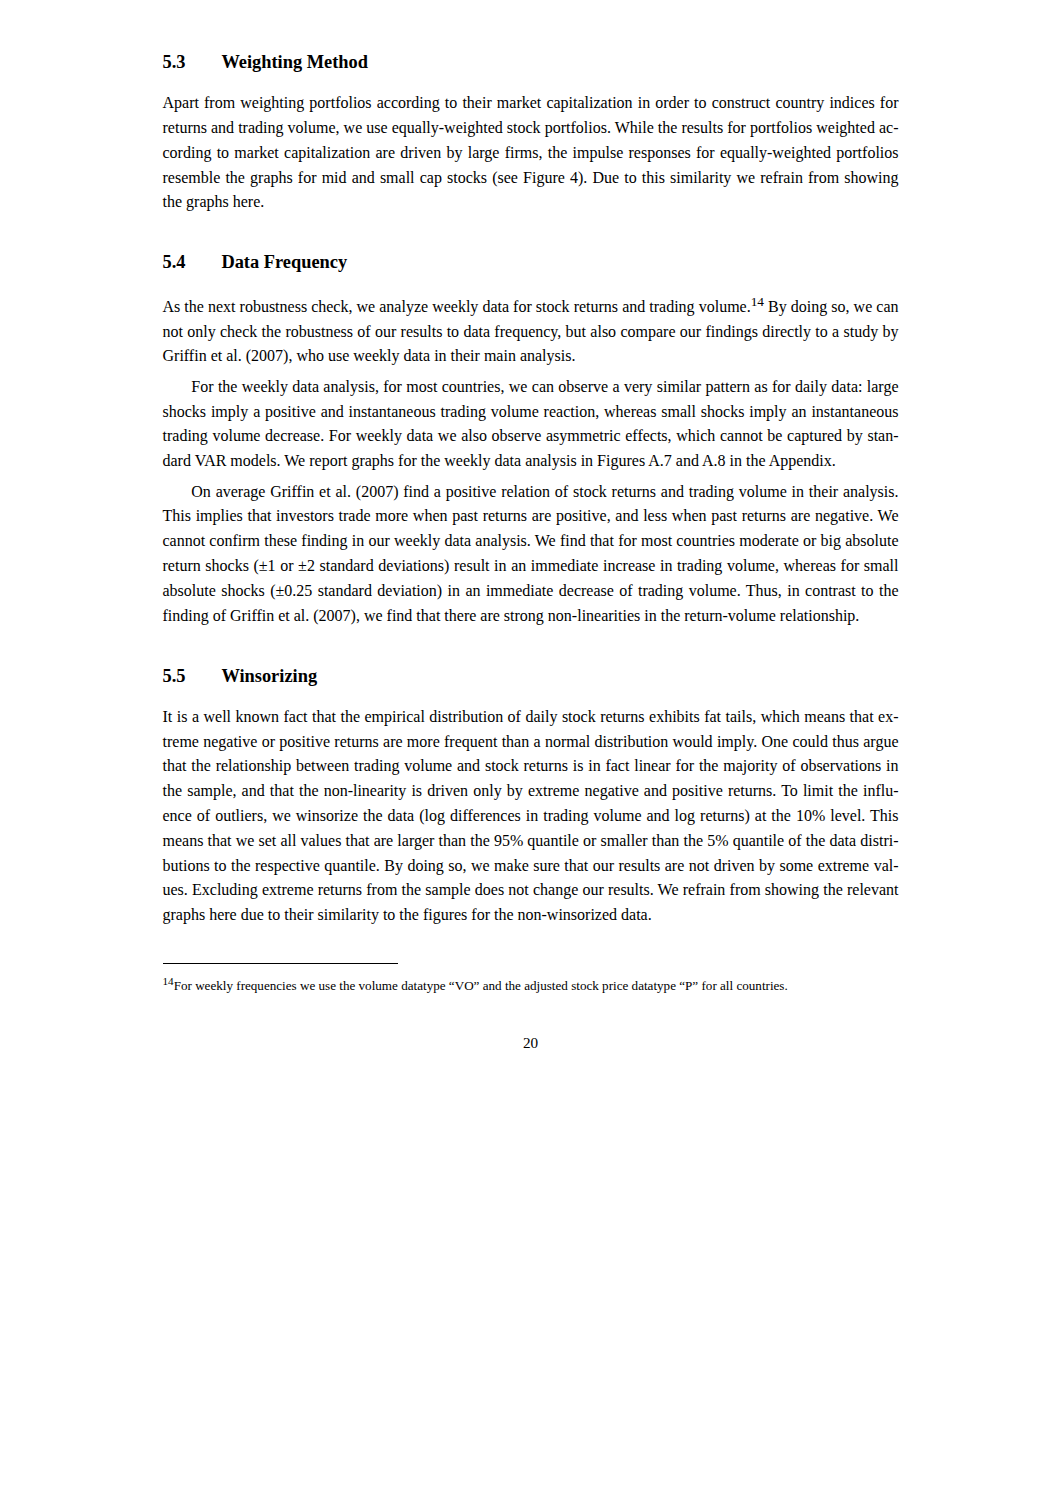5.3 Weighting Method
Apart from weighting portfolios according to their market capitalization in order to construct country indices for returns and trading volume, we use equally-weighted stock portfolios. While the results for portfolios weighted according to market capitalization are driven by large firms, the impulse responses for equally-weighted portfolios resemble the graphs for mid and small cap stocks (see Figure 4). Due to this similarity we refrain from showing the graphs here.
5.4 Data Frequency
As the next robustness check, we analyze weekly data for stock returns and trading volume.14 By doing so, we can not only check the robustness of our results to data frequency, but also compare our findings directly to a study by Griffin et al. (2007), who use weekly data in their main analysis.
For the weekly data analysis, for most countries, we can observe a very similar pattern as for daily data: large shocks imply a positive and instantaneous trading volume reaction, whereas small shocks imply an instantaneous trading volume decrease. For weekly data we also observe asymmetric effects, which cannot be captured by standard VAR models. We report graphs for the weekly data analysis in Figures A.7 and A.8 in the Appendix.
On average Griffin et al. (2007) find a positive relation of stock returns and trading volume in their analysis. This implies that investors trade more when past returns are positive, and less when past returns are negative. We cannot confirm these finding in our weekly data analysis. We find that for most countries moderate or big absolute return shocks (±1 or ±2 standard deviations) result in an immediate increase in trading volume, whereas for small absolute shocks (±0.25 standard deviation) in an immediate decrease of trading volume. Thus, in contrast to the finding of Griffin et al. (2007), we find that there are strong non-linearities in the return-volume relationship.
5.5 Winsorizing
It is a well known fact that the empirical distribution of daily stock returns exhibits fat tails, which means that extreme negative or positive returns are more frequent than a normal distribution would imply. One could thus argue that the relationship between trading volume and stock returns is in fact linear for the majority of observations in the sample, and that the non-linearity is driven only by extreme negative and positive returns. To limit the influence of outliers, we winsorize the data (log differences in trading volume and log returns) at the 10% level. This means that we set all values that are larger than the 95% quantile or smaller than the 5% quantile of the data distributions to the respective quantile. By doing so, we make sure that our results are not driven by some extreme values. Excluding extreme returns from the sample does not change our results. We refrain from showing the relevant graphs here due to their similarity to the figures for the non-winsorized data.
14For weekly frequencies we use the volume datatype “VO” and the adjusted stock price datatype “P” for all countries.
20